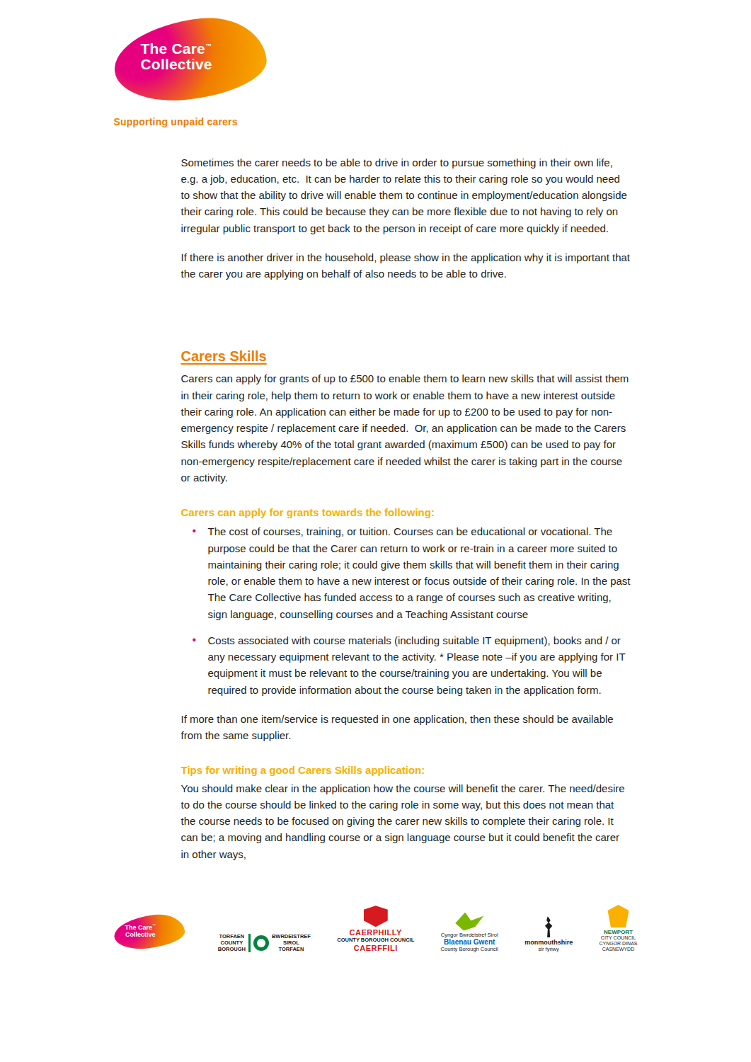The Care™
Collective
Supporting unpaid carers
Sometimes the carer needs to be able to drive in order to pursue something in their own life, e.g. a job, education, etc. It can be harder to relate this to their caring role so you would need to show that the ability to drive will enable them to continue in employment/education alongside their caring role. This could be because they can be more flexible due to not having to rely on irregular public transport to get back to the person in receipt of care more quickly if needed.
If there is another driver in the household, please show in the application why it is important that the carer you are applying on behalf of also needs to be able to drive.
Carers Skills
Carers can apply for grants of up to £500 to enable them to learn new skills that will assist them in their caring role, help them to return to work or enable them to have a new interest outside their caring role. An application can either be made for up to £200 to be used to pay for non-emergency respite / replacement care if needed. Or, an application can be made to the Carers Skills funds whereby 40% of the total grant awarded (maximum £500) can be used to pay for non-emergency respite/replacement care if needed whilst the carer is taking part in the course or activity.
Carers can apply for grants towards the following:
The cost of courses, training, or tuition. Courses can be educational or vocational. The purpose could be that the Carer can return to work or re-train in a career more suited to maintaining their caring role; it could give them skills that will benefit them in their caring role, or enable them to have a new interest or focus outside of their caring role. In the past The Care Collective has funded access to a range of courses such as creative writing, sign language, counselling courses and a Teaching Assistant course
Costs associated with course materials (including suitable IT equipment), books and / or any necessary equipment relevant to the activity. * Please note –if you are applying for IT equipment it must be relevant to the course/training you are undertaking. You will be required to provide information about the course being taken in the application form.
If more than one item/service is requested in one application, then these should be available from the same supplier.
Tips for writing a good Carers Skills application:
You should make clear in the application how the course will benefit the carer. The need/desire to do the course should be linked to the caring role in some way, but this does not mean that the course needs to be focused on giving the carer new skills to complete their caring role. It can be; a moving and handling course or a sign language course but it could benefit the carer in other ways,
The Care™
Collective
TORFAEN
COUNTY
BOROUGH BWRDEISTREF
SIROL
TORFAEN
CAERPHILLY
COUNTY BOROUGH COUNCIL
CAERFFILI
Cyngor Bwrdeistref Sirol
Blaenau Gwent
County Borough Council
monmouthshire
sir fynwy
NEWPORT
CITY COUNCIL
CYNGOR DINAS
CASNEWYDD